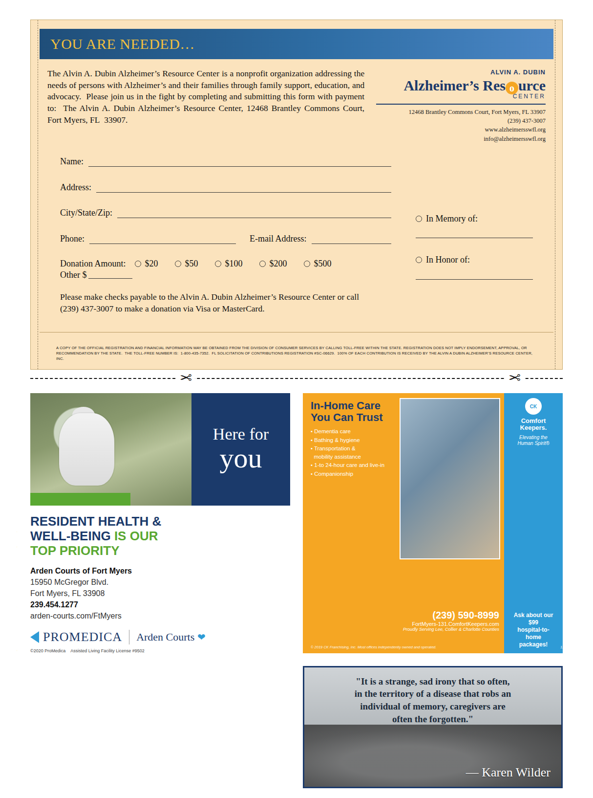YOU ARE NEEDED…
The Alvin A. Dubin Alzheimer’s Resource Center is a nonprofit organization addressing the needs of persons with Alzheimer’s and their families through family support, education, and advocacy. Please join us in the fight by completing and submitting this form with payment to: The Alvin A. Dubin Alzheimer’s Resource Center, 12468 Brantley Commons Court, Fort Myers, FL 33907.
ALVIN A. DUBIN
Alzheimer’s Resource
CENTER
12468 Brantley Commons Court, Fort Myers, FL 33907
(239) 437-3007
www.alzheimersswfl.org
info@alzheimersswfl.org
Name:
Address:
City/State/Zip:
Phone: E-mail Address:
Donation Amount: $20 $50 $100 $200 $500 Other $
Please make checks payable to the Alvin A. Dubin Alzheimer’s Resource Center or call
(239) 437-3007 to make a donation via Visa or MasterCard.
In Memory of:
In Honor of:
A copy of the official registration and financial information may be obtained from the Division of Consumer Services by calling toll-free within the state. Registration does not imply endorsement, approval, or recommendation by the state. The toll-free number is: 1-800-435-7352. FL Solicitation of Contributions Registration #SC-06629. 100% of each contribution is received by the Alvin A Dubin Alzheimer’s Resource Center, Inc.
✂ ✂
Here foryou
RESIDENT HEALTH &
WELL-BEING IS OUR
TOP PRIORITY
Arden Courts of Fort Myers
15950 McGregor Blvd.
Fort Myers, FL 33908
239.454.1277
arden-courts.com/FtMyers
PROMEDICA Arden Courts ❤
©2020 ProMedica Assisted Living Facility License #9502
In-Home Care
You Can Trust
Dementia care
Bathing & hygiene
Transportation &
mobility assistance
1-to 24-hour care and live-in
Companionship
(239) 590-8999
FortMyers-131.ComfortKeepers.com
Proudly Serving Lee, Collier & Charlotte Counties
© 2019 CK Franchising, Inc. Most offices independently owned and operated. 1219 HHA: 299992995
CK
Comfort
Keepers.
Elevating the
Human Spirit®
Ask about our
$99
hospital-to-
home
packages!
"It is a strange, sad irony that so often,
in the territory of a disease that robs an
individual of memory, caregivers are
often the forgotten."
Karen Wilder